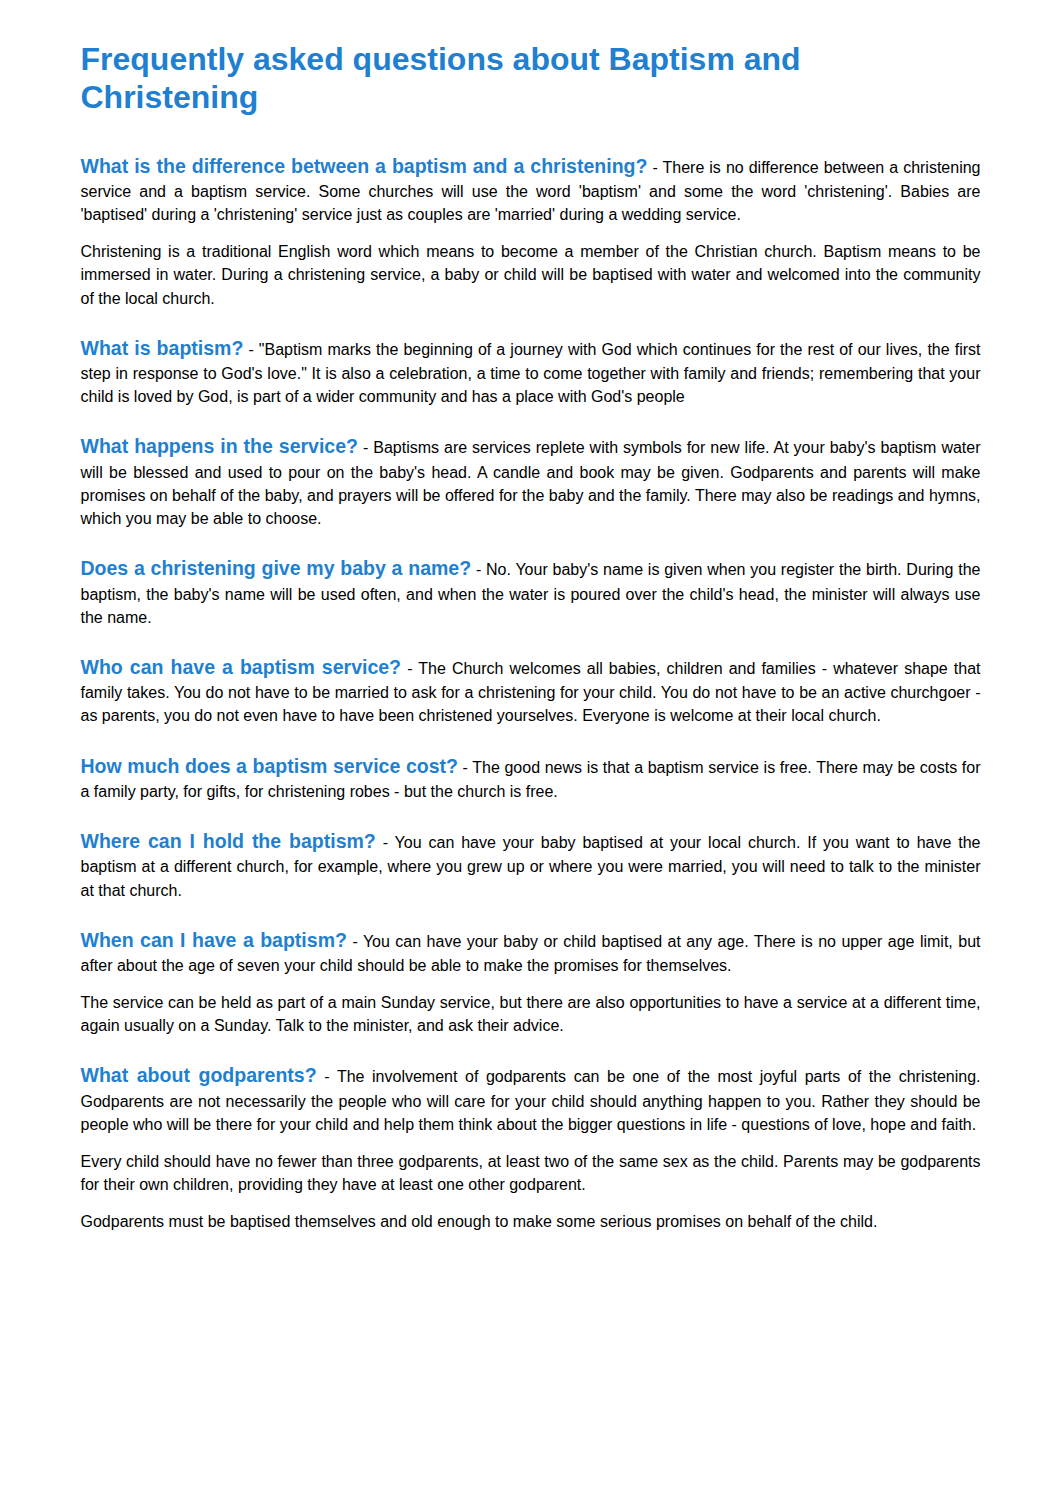Frequently asked questions about Baptism and Christening
What is the difference between a baptism and a christening? - There is no difference between a christening service and a baptism service. Some churches will use the word 'baptism' and some the word 'christening'. Babies are 'baptised' during a 'christening' service just as couples are 'married' during a wedding service.
Christening is a traditional English word which means to become a member of the Christian church. Baptism means to be immersed in water. During a christening service, a baby or child will be baptised with water and welcomed into the community of the local church.
What is baptism? - "Baptism marks the beginning of a journey with God which continues for the rest of our lives, the first step in response to God's love." It is also a celebration, a time to come together with family and friends; remembering that your child is loved by God, is part of a wider community and has a place with God's people
What happens in the service? - Baptisms are services replete with symbols for new life. At your baby's baptism water will be blessed and used to pour on the baby's head. A candle and book may be given. Godparents and parents will make promises on behalf of the baby, and prayers will be offered for the baby and the family. There may also be readings and hymns, which you may be able to choose.
Does a christening give my baby a name? - No. Your baby's name is given when you register the birth. During the baptism, the baby's name will be used often, and when the water is poured over the child's head, the minister will always use the name.
Who can have a baptism service? - The Church welcomes all babies, children and families - whatever shape that family takes. You do not have to be married to ask for a christening for your child. You do not have to be an active churchgoer - as parents, you do not even have to have been christened yourselves. Everyone is welcome at their local church.
How much does a baptism service cost? - The good news is that a baptism service is free. There may be costs for a family party, for gifts, for christening robes - but the church is free.
Where can I hold the baptism? - You can have your baby baptised at your local church. If you want to have the baptism at a different church, for example, where you grew up or where you were married, you will need to talk to the minister at that church.
When can I have a baptism? - You can have your baby or child baptised at any age. There is no upper age limit, but after about the age of seven your child should be able to make the promises for themselves.
The service can be held as part of a main Sunday service, but there are also opportunities to have a service at a different time, again usually on a Sunday. Talk to the minister, and ask their advice.
What about godparents? - The involvement of godparents can be one of the most joyful parts of the christening. Godparents are not necessarily the people who will care for your child should anything happen to you. Rather they should be people who will be there for your child and help them think about the bigger questions in life - questions of love, hope and faith.
Every child should have no fewer than three godparents, at least two of the same sex as the child. Parents may be godparents for their own children, providing they have at least one other godparent.
Godparents must be baptised themselves and old enough to make some serious promises on behalf of the child.